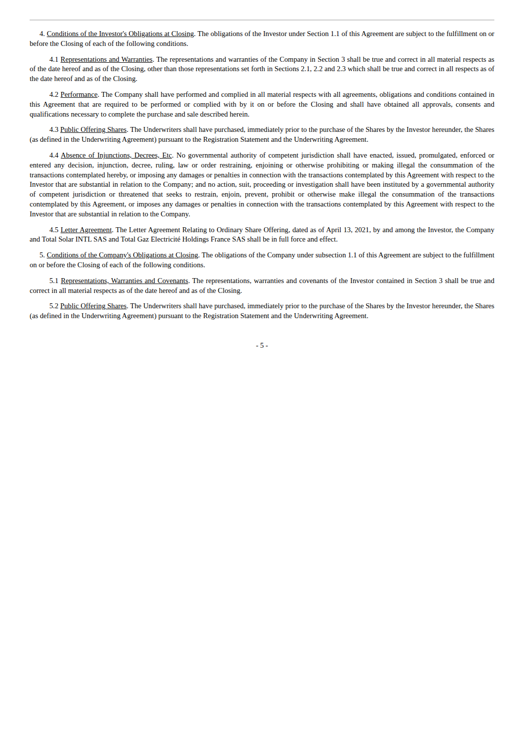4. Conditions of the Investor's Obligations at Closing. The obligations of the Investor under Section 1.1 of this Agreement are subject to the fulfillment on or before the Closing of each of the following conditions.
4.1 Representations and Warranties. The representations and warranties of the Company in Section 3 shall be true and correct in all material respects as of the date hereof and as of the Closing, other than those representations set forth in Sections 2.1, 2.2 and 2.3 which shall be true and correct in all respects as of the date hereof and as of the Closing.
4.2 Performance. The Company shall have performed and complied in all material respects with all agreements, obligations and conditions contained in this Agreement that are required to be performed or complied with by it on or before the Closing and shall have obtained all approvals, consents and qualifications necessary to complete the purchase and sale described herein.
4.3 Public Offering Shares. The Underwriters shall have purchased, immediately prior to the purchase of the Shares by the Investor hereunder, the Shares (as defined in the Underwriting Agreement) pursuant to the Registration Statement and the Underwriting Agreement.
4.4 Absence of Injunctions, Decrees, Etc. No governmental authority of competent jurisdiction shall have enacted, issued, promulgated, enforced or entered any decision, injunction, decree, ruling, law or order restraining, enjoining or otherwise prohibiting or making illegal the consummation of the transactions contemplated hereby, or imposing any damages or penalties in connection with the transactions contemplated by this Agreement with respect to the Investor that are substantial in relation to the Company; and no action, suit, proceeding or investigation shall have been instituted by a governmental authority of competent jurisdiction or threatened that seeks to restrain, enjoin, prevent, prohibit or otherwise make illegal the consummation of the transactions contemplated by this Agreement, or imposes any damages or penalties in connection with the transactions contemplated by this Agreement with respect to the Investor that are substantial in relation to the Company.
4.5 Letter Agreement. The Letter Agreement Relating to Ordinary Share Offering, dated as of April 13, 2021, by and among the Investor, the Company and Total Solar INTL SAS and Total Gaz Electricité Holdings France SAS shall be in full force and effect.
5. Conditions of the Company's Obligations at Closing. The obligations of the Company under subsection 1.1 of this Agreement are subject to the fulfillment on or before the Closing of each of the following conditions.
5.1 Representations, Warranties and Covenants. The representations, warranties and covenants of the Investor contained in Section 3 shall be true and correct in all material respects as of the date hereof and as of the Closing.
5.2 Public Offering Shares. The Underwriters shall have purchased, immediately prior to the purchase of the Shares by the Investor hereunder, the Shares (as defined in the Underwriting Agreement) pursuant to the Registration Statement and the Underwriting Agreement.
- 5 -